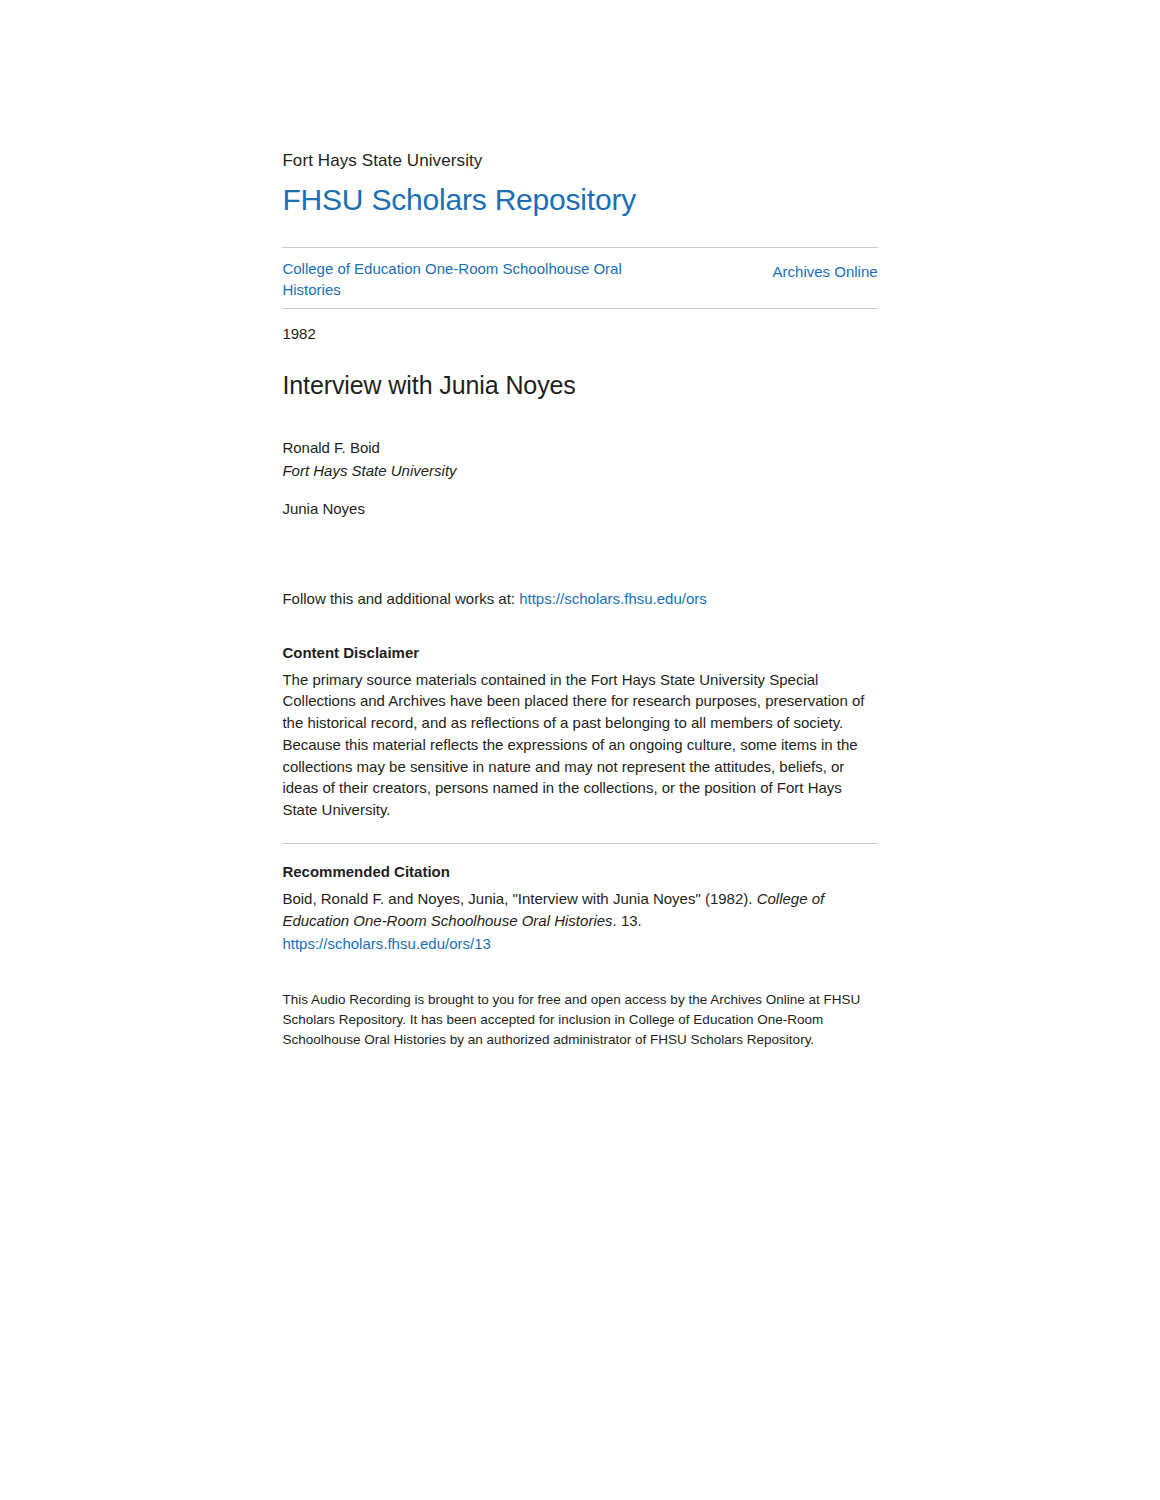Fort Hays State University
FHSU Scholars Repository
College of Education One-Room Schoolhouse Oral Histories
Archives Online
1982
Interview with Junia Noyes
Ronald F. Boid
Fort Hays State University
Junia Noyes
Follow this and additional works at: https://scholars.fhsu.edu/ors
Content Disclaimer
The primary source materials contained in the Fort Hays State University Special Collections and Archives have been placed there for research purposes, preservation of the historical record, and as reflections of a past belonging to all members of society. Because this material reflects the expressions of an ongoing culture, some items in the collections may be sensitive in nature and may not represent the attitudes, beliefs, or ideas of their creators, persons named in the collections, or the position of Fort Hays State University.
Recommended Citation
Boid, Ronald F. and Noyes, Junia, "Interview with Junia Noyes" (1982). College of Education One-Room Schoolhouse Oral Histories. 13.
https://scholars.fhsu.edu/ors/13
This Audio Recording is brought to you for free and open access by the Archives Online at FHSU Scholars Repository. It has been accepted for inclusion in College of Education One-Room Schoolhouse Oral Histories by an authorized administrator of FHSU Scholars Repository.